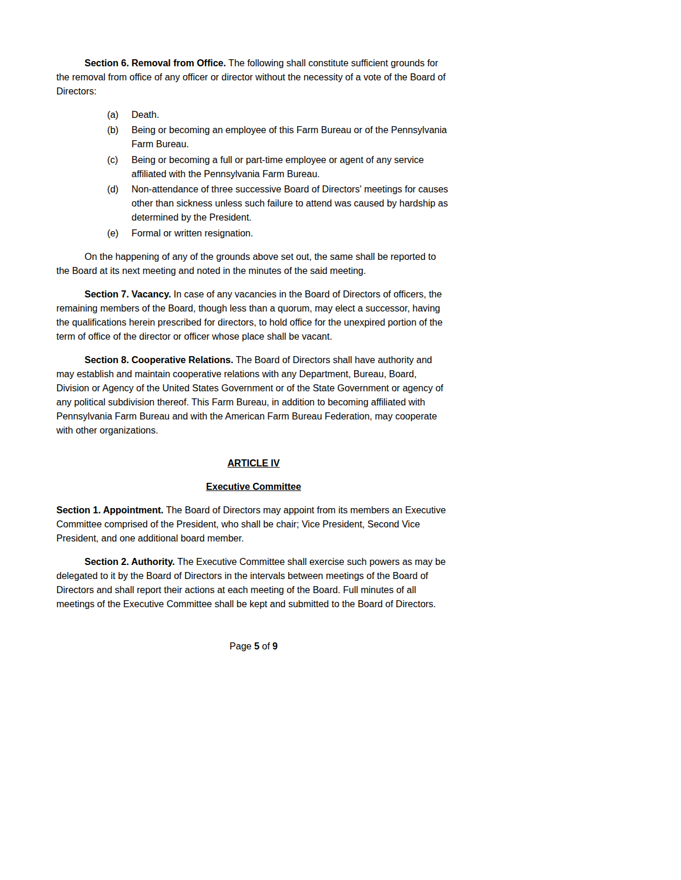Section 6. Removal from Office. The following shall constitute sufficient grounds for the removal from office of any officer or director without the necessity of a vote of the Board of Directors:
(a) Death.
(b) Being or becoming an employee of this Farm Bureau or of the Pennsylvania Farm Bureau.
(c) Being or becoming a full or part-time employee or agent of any service affiliated with the Pennsylvania Farm Bureau.
(d) Non-attendance of three successive Board of Directors' meetings for causes other than sickness unless such failure to attend was caused by hardship as determined by the President.
(e) Formal or written resignation.
On the happening of any of the grounds above set out, the same shall be reported to the Board at its next meeting and noted in the minutes of the said meeting.
Section 7. Vacancy. In case of any vacancies in the Board of Directors of officers, the remaining members of the Board, though less than a quorum, may elect a successor, having the qualifications herein prescribed for directors, to hold office for the unexpired portion of the term of office of the director or officer whose place shall be vacant.
Section 8. Cooperative Relations. The Board of Directors shall have authority and may establish and maintain cooperative relations with any Department, Bureau, Board, Division or Agency of the United States Government or of the State Government or agency of any political subdivision thereof. This Farm Bureau, in addition to becoming affiliated with Pennsylvania Farm Bureau and with the American Farm Bureau Federation, may cooperate with other organizations.
ARTICLE IV
Executive Committee
Section 1. Appointment. The Board of Directors may appoint from its members an Executive Committee comprised of the President, who shall be chair; Vice President, Second Vice President, and one additional board member.
Section 2. Authority. The Executive Committee shall exercise such powers as may be delegated to it by the Board of Directors in the intervals between meetings of the Board of Directors and shall report their actions at each meeting of the Board. Full minutes of all meetings of the Executive Committee shall be kept and submitted to the Board of Directors.
Page 5 of 9